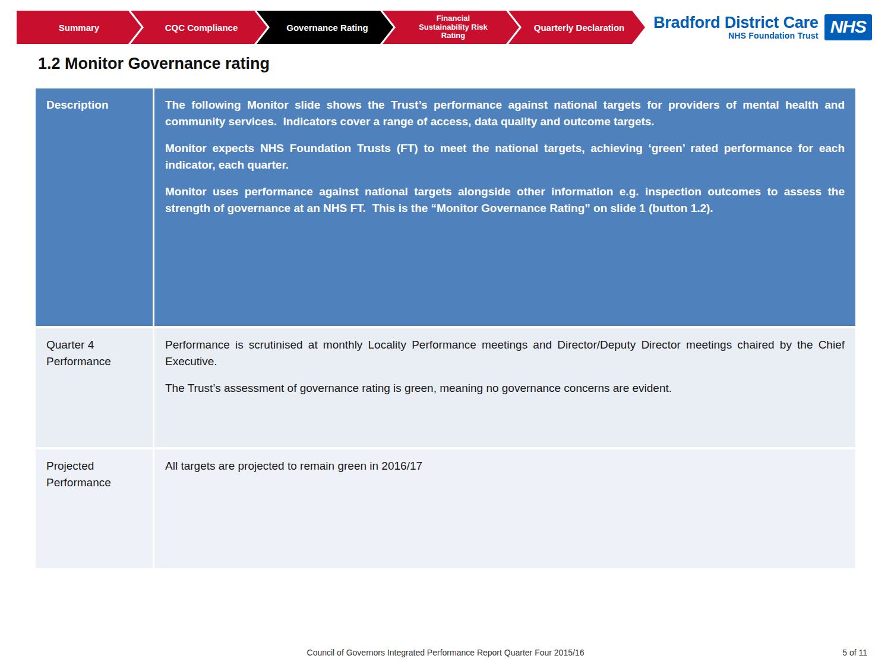Summary
CQC Compliance
Governance Rating
Financial
Sustainability Risk
Rating
Quarterly Declaration
Bradford District Care
NHS Foundation Trust
NHS
1.2 Monitor Governance rating
| Description | The following Monitor slide shows the Trust’s performance against national targets for providers of mental health and community services. Indicators cover a range of access, data quality and outcome targets. Monitor expects NHS Foundation Trusts (FT) to meet the national targets, achieving ‘green’ rated performance for each indicator, each quarter. Monitor uses performance against national targets alongside other information e.g. inspection outcomes to assess the strength of governance at an NHS FT. This is the “Monitor Governance Rating” on slide 1 (button 1.2). |
| Quarter 4 Performance | Performance is scrutinised at monthly Locality Performance meetings and Director/Deputy Director meetings chaired by the Chief Executive. The Trust’s assessment of governance rating is green, meaning no governance concerns are evident. |
| Projected Performance | All targets are projected to remain green in 2016/17 |
Council of Governors Integrated Performance Report Quarter Four 2015/16
5 of 11